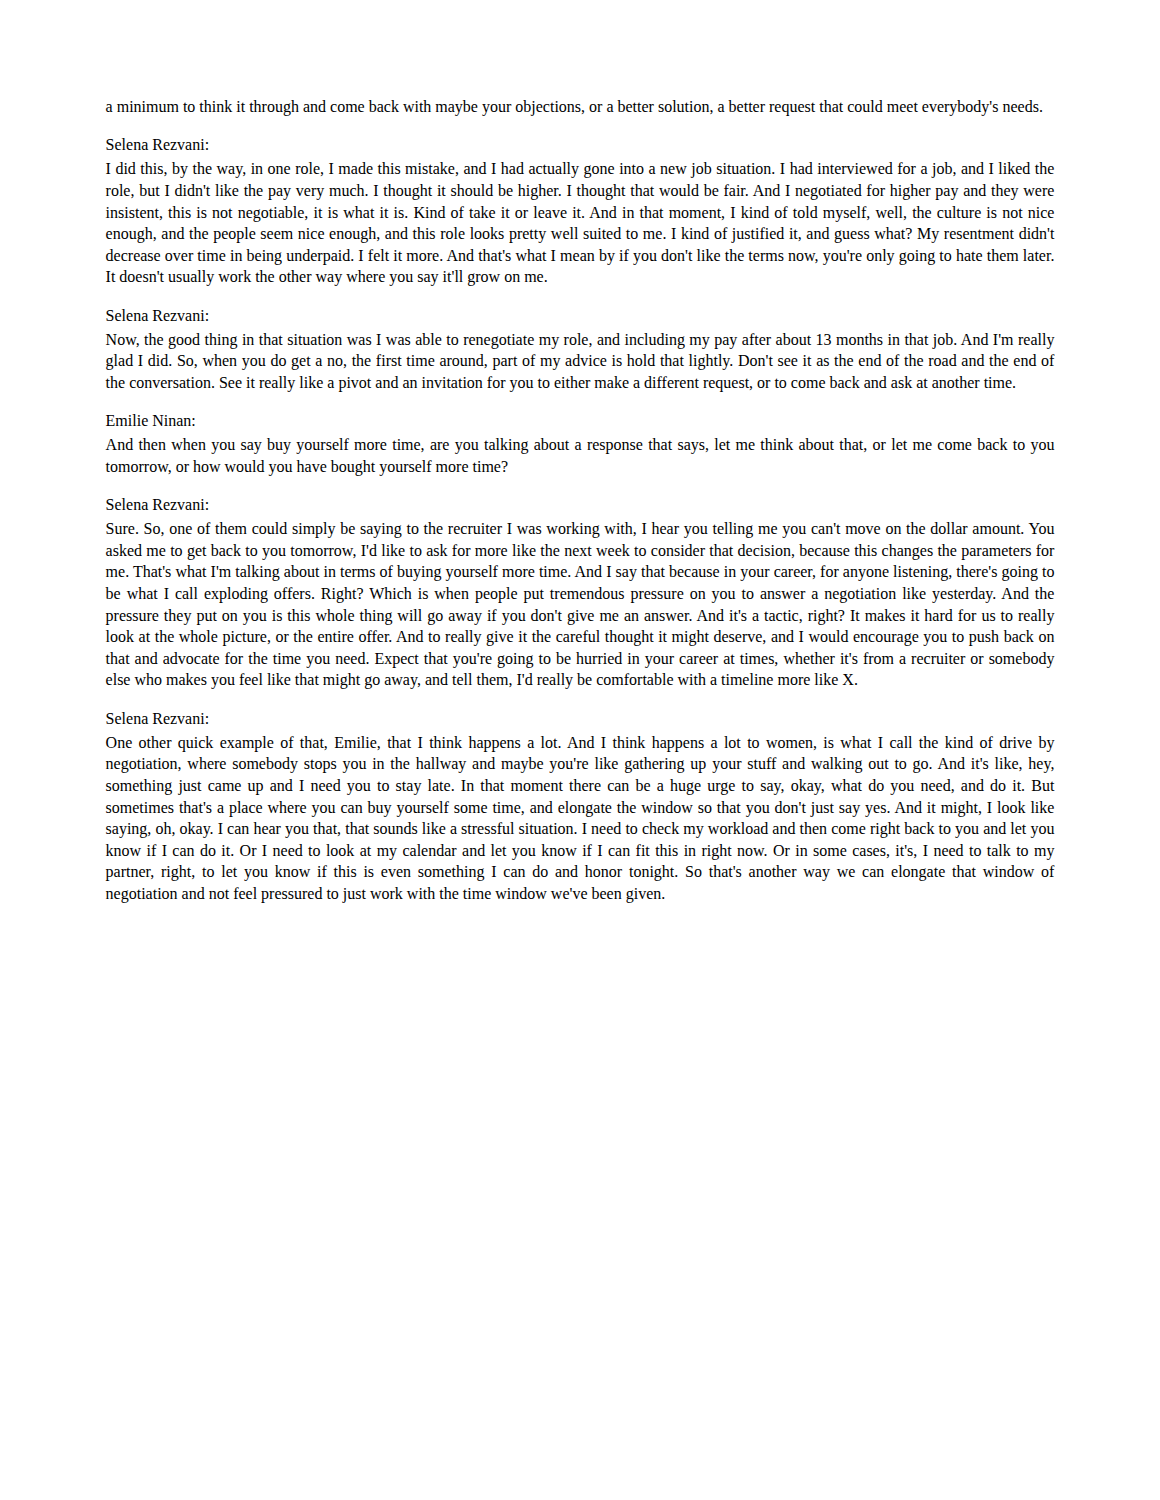a minimum to think it through and come back with maybe your objections, or a better solution, a better request that could meet everybody's needs.
Selena Rezvani:
I did this, by the way, in one role, I made this mistake, and I had actually gone into a new job situation. I had interviewed for a job, and I liked the role, but I didn't like the pay very much. I thought it should be higher. I thought that would be fair. And I negotiated for higher pay and they were insistent, this is not negotiable, it is what it is. Kind of take it or leave it. And in that moment, I kind of told myself, well, the culture is not nice enough, and the people seem nice enough, and this role looks pretty well suited to me. I kind of justified it, and guess what? My resentment didn't decrease over time in being underpaid. I felt it more. And that's what I mean by if you don't like the terms now, you're only going to hate them later. It doesn't usually work the other way where you say it'll grow on me.
Selena Rezvani:
Now, the good thing in that situation was I was able to renegotiate my role, and including my pay after about 13 months in that job. And I'm really glad I did. So, when you do get a no, the first time around, part of my advice is hold that lightly. Don't see it as the end of the road and the end of the conversation. See it really like a pivot and an invitation for you to either make a different request, or to come back and ask at another time.
Emilie Ninan:
And then when you say buy yourself more time, are you talking about a response that says, let me think about that, or let me come back to you tomorrow, or how would you have bought yourself more time?
Selena Rezvani:
Sure. So, one of them could simply be saying to the recruiter I was working with, I hear you telling me you can't move on the dollar amount. You asked me to get back to you tomorrow, I'd like to ask for more like the next week to consider that decision, because this changes the parameters for me. That's what I'm talking about in terms of buying yourself more time. And I say that because in your career, for anyone listening, there's going to be what I call exploding offers. Right? Which is when people put tremendous pressure on you to answer a negotiation like yesterday. And the pressure they put on you is this whole thing will go away if you don't give me an answer. And it's a tactic, right? It makes it hard for us to really look at the whole picture, or the entire offer. And to really give it the careful thought it might deserve, and I would encourage you to push back on that and advocate for the time you need. Expect that you're going to be hurried in your career at times, whether it's from a recruiter or somebody else who makes you feel like that might go away, and tell them, I'd really be comfortable with a timeline more like X.
Selena Rezvani:
One other quick example of that, Emilie, that I think happens a lot. And I think happens a lot to women, is what I call the kind of drive by negotiation, where somebody stops you in the hallway and maybe you're like gathering up your stuff and walking out to go. And it's like, hey, something just came up and I need you to stay late. In that moment there can be a huge urge to say, okay, what do you need, and do it. But sometimes that's a place where you can buy yourself some time, and elongate the window so that you don't just say yes. And it might, I look like saying, oh, okay. I can hear you that, that sounds like a stressful situation. I need to check my workload and then come right back to you and let you know if I can do it. Or I need to look at my calendar and let you know if I can fit this in right now. Or in some cases, it's, I need to talk to my partner, right, to let you know if this is even something I can do and honor tonight. So that's another way we can elongate that window of negotiation and not feel pressured to just work with the time window we've been given.